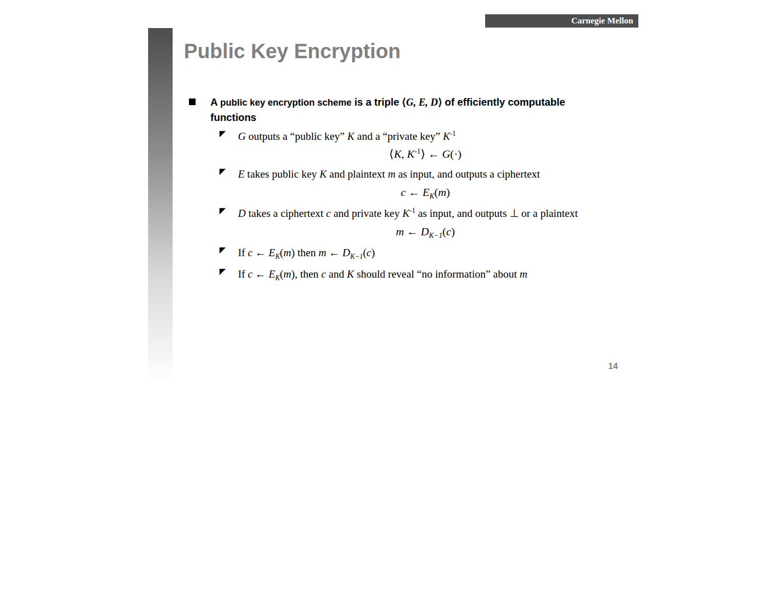Carnegie Mellon
Public Key Encryption
A public key encryption scheme is a triple ⟨G, E, D⟩ of efficiently computable functions
G outputs a “public key” K and a “private key” K-1
⟨K, K-1⟩ ← G(·)
E takes public key K and plaintext m as input, and outputs a ciphertext
c ← EK(m)
D takes a ciphertext c and private key K-1 as input, and outputs ⊥ or a plaintext
m ← DK−1(c)
If c ← EK(m) then m ← DK−1(c)
If c ← EK(m), then c and K should reveal “no information” about m
14